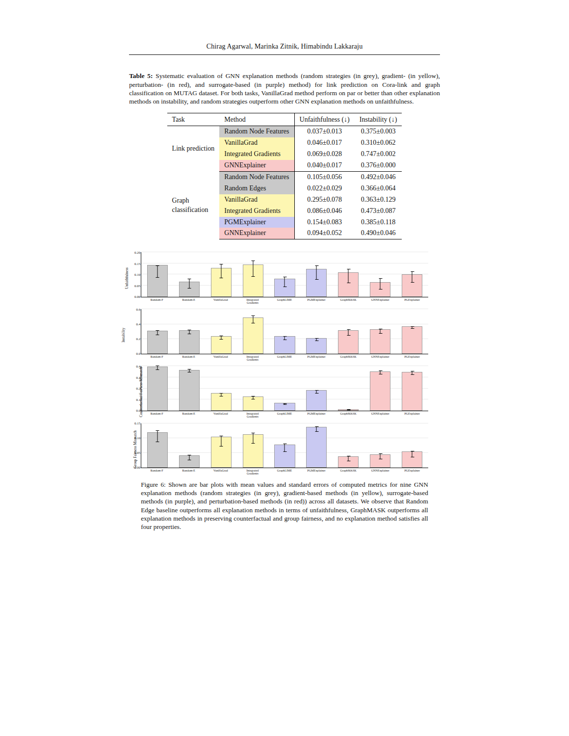Chirag Agarwal, Marinka Zitnik, Himabindu Lakkaraju
Table 5: Systematic evaluation of GNN explanation methods (random strategies (in grey), gradient- (in yellow), perturbation- (in red), and surrogate-based (in purple) method) for link prediction on Cora-link and graph classification on MUTAG dataset. For both tasks, VanillaGrad method perform on par or better than other explanation methods on instability, and random strategies outperform other GNN explanation methods on unfaithfulness.
| Task | Method | Unfaithfulness (↓) | Instability (↓) |
| --- | --- | --- | --- |
| Link prediction | Random Node Features | 0.037±0.013 | 0.375±0.003 |
| VanillaGrad | 0.046±0.017 | 0.310±0.062 |
| Integrated Gradients | 0.069±0.028 | 0.747±0.002 |
| GNNExplainer | 0.040±0.017 | 0.376±0.000 |
| Graph classification | Random Node Features | 0.105±0.056 | 0.492±0.046 |
| Random Edges | 0.022±0.029 | 0.366±0.064 |
| VanillaGrad | 0.295±0.078 | 0.363±0.129 |
| Integrated Gradients | 0.086±0.046 | 0.473±0.087 |
| PGMExplainer | 0.154±0.083 | 0.385±0.118 |
| GNNExplainer | 0.094±0.052 | 0.490±0.046 |
Unfaithfulness
0.20 0.15 0.10 0.05 0.00
Random-F Random-E VanillaGrad Integrated
Gradients GraphLIME PGMExplainer GraphMASK GNNExplainer PGExplainer
Instability
0.6 0.4 0.2 0.0
Random-F Random-E VanillaGrad Integrated
Gradients GraphLIME PGMExplainer GraphMASK GNNExplainer PGExplainer
Counterfactual Fairness Mismatch
0.4 0.3 0.2 0.1 0.0
Random-F Random-E VanillaGrad Integrated
Gradients GraphLIME PGMExplainer GraphMASK GNNExplainer PGExplainer
Group Fairness Mismatch
0.15 0.10 0.05 0.00
Random-F Random-E VanillaGrad Integrated
Gradients GraphLIME PGMExplainer GraphMASK GNNExplainer PGExplainer
Figure 6: Shown are bar plots with mean values and standard errors of computed metrics for nine GNN explanation methods (random strategies (in grey), gradient-based methods (in yellow), surrogate-based methods (in purple), and perturbation-based methods (in red)) across all datasets. We observe that Random Edge baseline outperforms all explanation methods in terms of unfaithfulness, GraphMASK outperforms all explanation methods in preserving counterfactual and group fairness, and no explanation method satisfies all four properties.